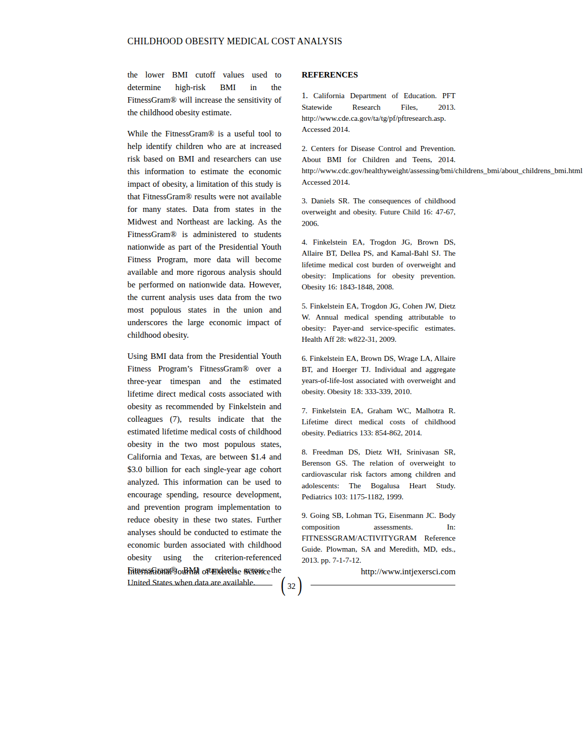CHILDHOOD OBESITY MEDICAL COST ANALYSIS
the lower BMI cutoff values used to determine high-risk BMI in the FitnessGram® will increase the sensitivity of the childhood obesity estimate.
While the FitnessGram® is a useful tool to help identify children who are at increased risk based on BMI and researchers can use this information to estimate the economic impact of obesity, a limitation of this study is that FitnessGram® results were not available for many states. Data from states in the Midwest and Northeast are lacking. As the FitnessGram® is administered to students nationwide as part of the Presidential Youth Fitness Program, more data will become available and more rigorous analysis should be performed on nationwide data. However, the current analysis uses data from the two most populous states in the union and underscores the large economic impact of childhood obesity.
Using BMI data from the Presidential Youth Fitness Program’s FitnessGram® over a three-year timespan and the estimated lifetime direct medical costs associated with obesity as recommended by Finkelstein and colleagues (7), results indicate that the estimated lifetime medical costs of childhood obesity in the two most populous states, California and Texas, are between $1.4 and $3.0 billion for each single-year age cohort analyzed. This information can be used to encourage spending, resource development, and prevention program implementation to reduce obesity in these two states. Further analyses should be conducted to estimate the economic burden associated with childhood obesity using the criterion-referenced FitnessGram® BMI standards across the United States when data are available.
REFERENCES
1. California Department of Education. PFT Statewide Research Files, 2013. http://www.cde.ca.gov/ta/tg/pf/pftresearch.asp. Accessed 2014.
2. Centers for Disease Control and Prevention. About BMI for Children and Teens, 2014. http://www.cdc.gov/healthyweight/assessing/bmi/childrens_bmi/about_childrens_bmi.html. Accessed 2014.
3. Daniels SR. The consequences of childhood overweight and obesity. Future Child 16: 47-67, 2006.
4. Finkelstein EA, Trogdon JG, Brown DS, Allaire BT, Dellea PS, and Kamal-Bahl SJ. The lifetime medical cost burden of overweight and obesity: Implications for obesity prevention. Obesity 16: 1843-1848, 2008.
5. Finkelstein EA, Trogdon JG, Cohen JW, Dietz W. Annual medical spending attributable to obesity: Payer-and service-specific estimates. Health Aff 28: w822-31, 2009.
6. Finkelstein EA, Brown DS, Wrage LA, Allaire BT, and Hoerger TJ. Individual and aggregate years-of-life-lost associated with overweight and obesity. Obesity 18: 333-339, 2010.
7. Finkelstein EA, Graham WC, Malhotra R. Lifetime direct medical costs of childhood obesity. Pediatrics 133: 854-862, 2014.
8. Freedman DS, Dietz WH, Srinivasan SR, Berenson GS. The relation of overweight to cardiovascular risk factors among children and adolescents: The Bogalusa Heart Study. Pediatrics 103: 1175-1182, 1999.
9. Going SB, Lohman TG, Eisenmann JC. Body composition assessments. In: FITNESSGRAM/ACTIVITYGRAM Reference Guide. Plowman, SA and Meredith, MD, eds., 2013. pp. 7-1-7-12.
International Journal of Exercise Science http://www.intjexersci.com
( 32 )